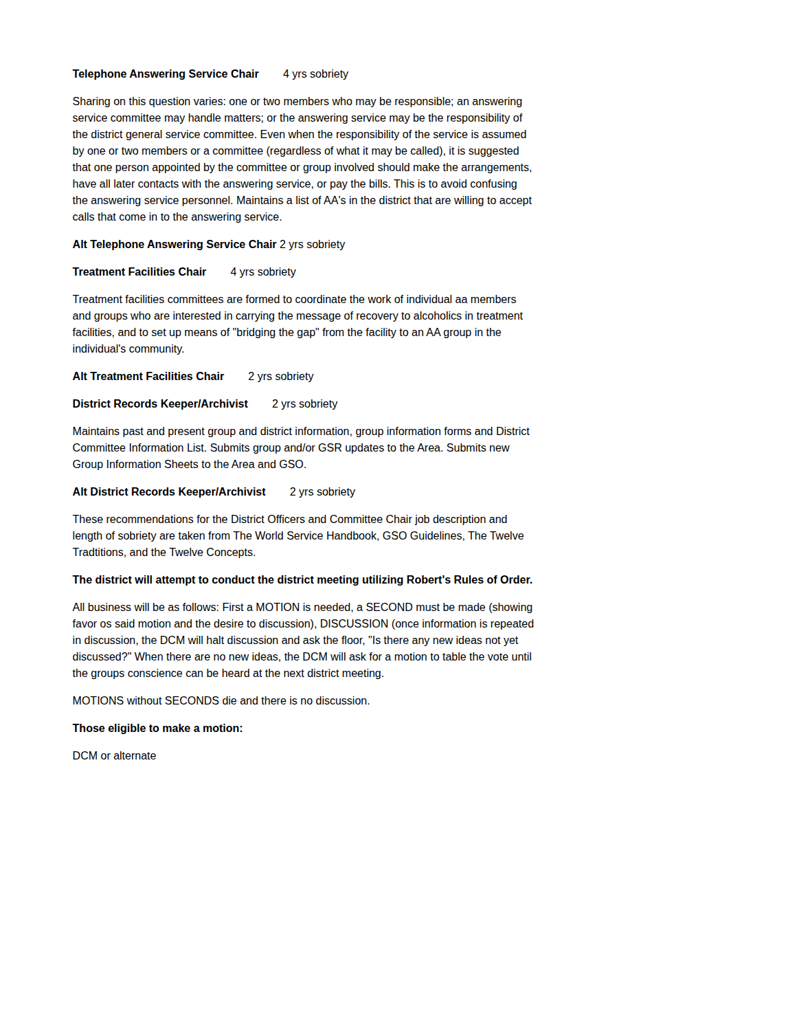Telephone Answering Service Chair 4 yrs sobriety
Sharing on this question varies: one or two members who may be responsible; an answering service committee may handle matters; or the answering service may be the responsibility of the district general service committee. Even when the responsibility of the service is assumed by one or two members or a committee (regardless of what it may be called), it is suggested that one person appointed by the committee or group involved should make the arrangements, have all later contacts with the answering service, or pay the bills. This is to avoid confusing the answering service personnel. Maintains a list of AA's in the district that are willing to accept calls that come in to the answering service.
Alt Telephone Answering Service Chair 2 yrs sobriety
Treatment Facilities Chair 4 yrs sobriety
Treatment facilities committees are formed to coordinate the work of individual aa members and groups who are interested in carrying the message of recovery to alcoholics in treatment facilities, and to set up means of "bridging the gap" from the facility to an AA group in the individual's community.
Alt Treatment Facilities Chair 2 yrs sobriety
District Records Keeper/Archivist 2 yrs sobriety
Maintains past and present group and district information, group information forms and District Committee Information List. Submits group and/or GSR updates to the Area. Submits new Group Information Sheets to the Area and GSO.
Alt District Records Keeper/Archivist 2 yrs sobriety
These recommendations for the District Officers and Committee Chair job description and length of sobriety are taken from The World Service Handbook, GSO Guidelines, The Twelve Tradtitions, and the Twelve Concepts.
The district will attempt to conduct the district meeting utilizing Robert's Rules of Order.
All business will be as follows: First a MOTION is needed, a SECOND must be made (showing favor os said motion and the desire to discussion), DISCUSSION (once information is repeated in discussion, the DCM will halt discussion and ask the floor, "Is there any new ideas not yet discussed?" When there are no new ideas, the DCM will ask for a motion to table the vote until the groups conscience can be heard at the next district meeting.
MOTIONS without SECONDS die and there is no discussion.
Those eligible to make a motion:
DCM or alternate